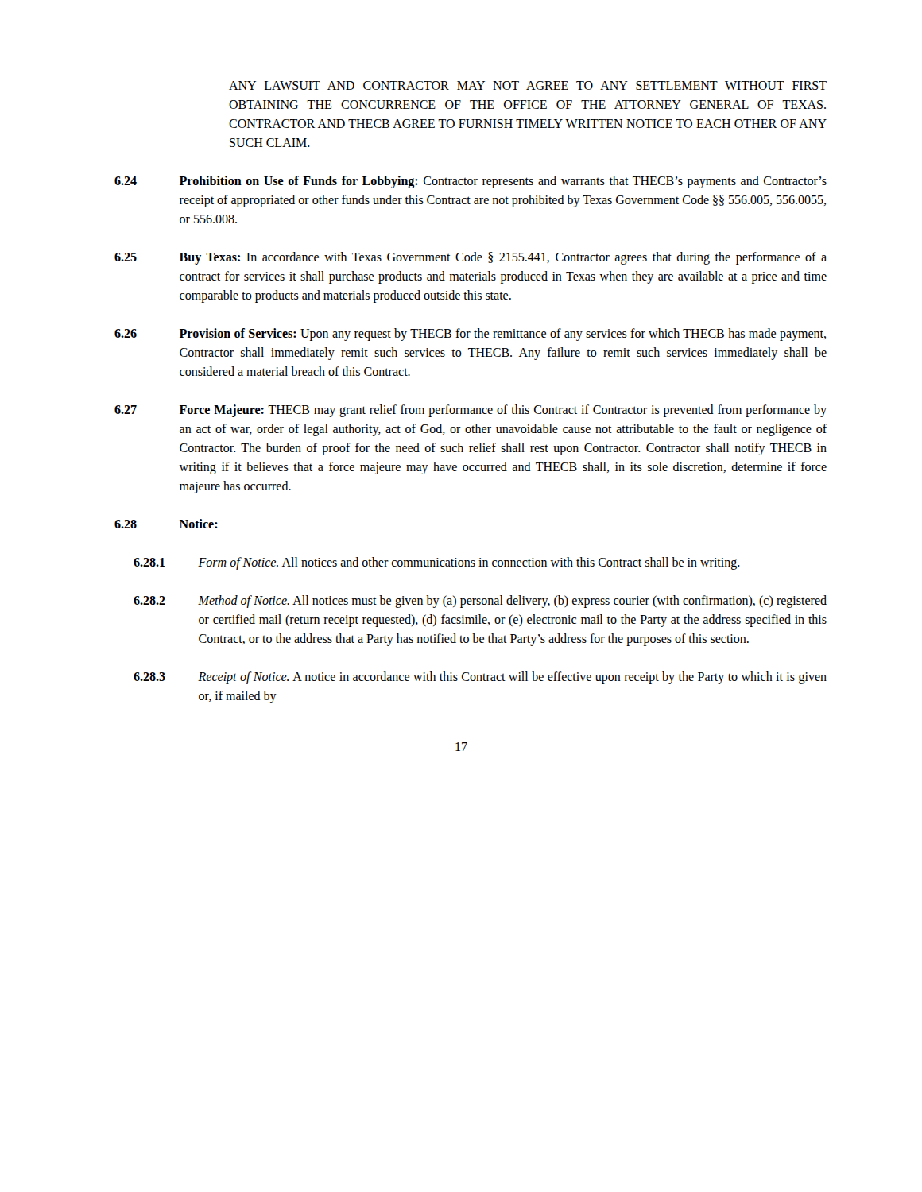ANY LAWSUIT AND CONTRACTOR MAY NOT AGREE TO ANY SETTLEMENT WITHOUT FIRST OBTAINING THE CONCURRENCE OF THE OFFICE OF THE ATTORNEY GENERAL OF TEXAS. CONTRACTOR AND THECB AGREE TO FURNISH TIMELY WRITTEN NOTICE TO EACH OTHER OF ANY SUCH CLAIM.
6.24
Prohibition on Use of Funds for Lobbying: Contractor represents and warrants that THECB’s payments and Contractor’s receipt of appropriated or other funds under this Contract are not prohibited by Texas Government Code §§ 556.005, 556.0055, or 556.008.
6.25
Buy Texas: In accordance with Texas Government Code § 2155.441, Contractor agrees that during the performance of a contract for services it shall purchase products and materials produced in Texas when they are available at a price and time comparable to products and materials produced outside this state.
6.26
Provision of Services: Upon any request by THECB for the remittance of any services for which THECB has made payment, Contractor shall immediately remit such services to THECB. Any failure to remit such services immediately shall be considered a material breach of this Contract.
6.27
Force Majeure: THECB may grant relief from performance of this Contract if Contractor is prevented from performance by an act of war, order of legal authority, act of God, or other unavoidable cause not attributable to the fault or negligence of Contractor. The burden of proof for the need of such relief shall rest upon Contractor. Contractor shall notify THECB in writing if it believes that a force majeure may have occurred and THECB shall, in its sole discretion, determine if force majeure has occurred.
6.28
Notice:
6.28.1
Form of Notice. All notices and other communications in connection with this Contract shall be in writing.
6.28.2
Method of Notice. All notices must be given by (a) personal delivery, (b) express courier (with confirmation), (c) registered or certified mail (return receipt requested), (d) facsimile, or (e) electronic mail to the Party at the address specified in this Contract, or to the address that a Party has notified to be that Party’s address for the purposes of this section.
6.28.3
Receipt of Notice. A notice in accordance with this Contract will be effective upon receipt by the Party to which it is given or, if mailed by
17